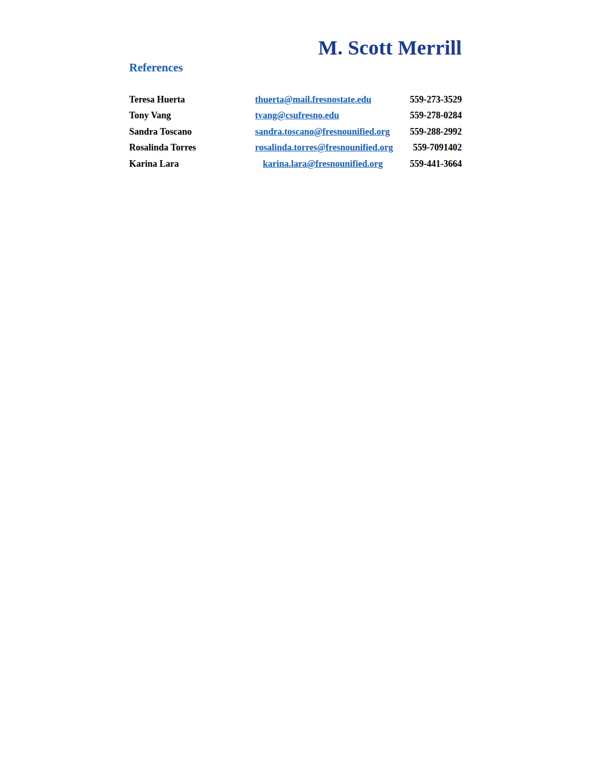M. Scott Merrill
References
| Teresa Huerta | thuerta@mail.fresnostate.edu | 559-273-3529 |
| Tony Vang | tvang@csufresno.edu | 559-278-0284 |
| Sandra Toscano | sandra.toscano@fresnounified.org | 559-288-2992 |
| Rosalinda Torres | rosalinda.torres@fresnounified.org | 559-7091402 |
| Karina Lara | karina.lara@fresnounified.org | 559-441-3664 |